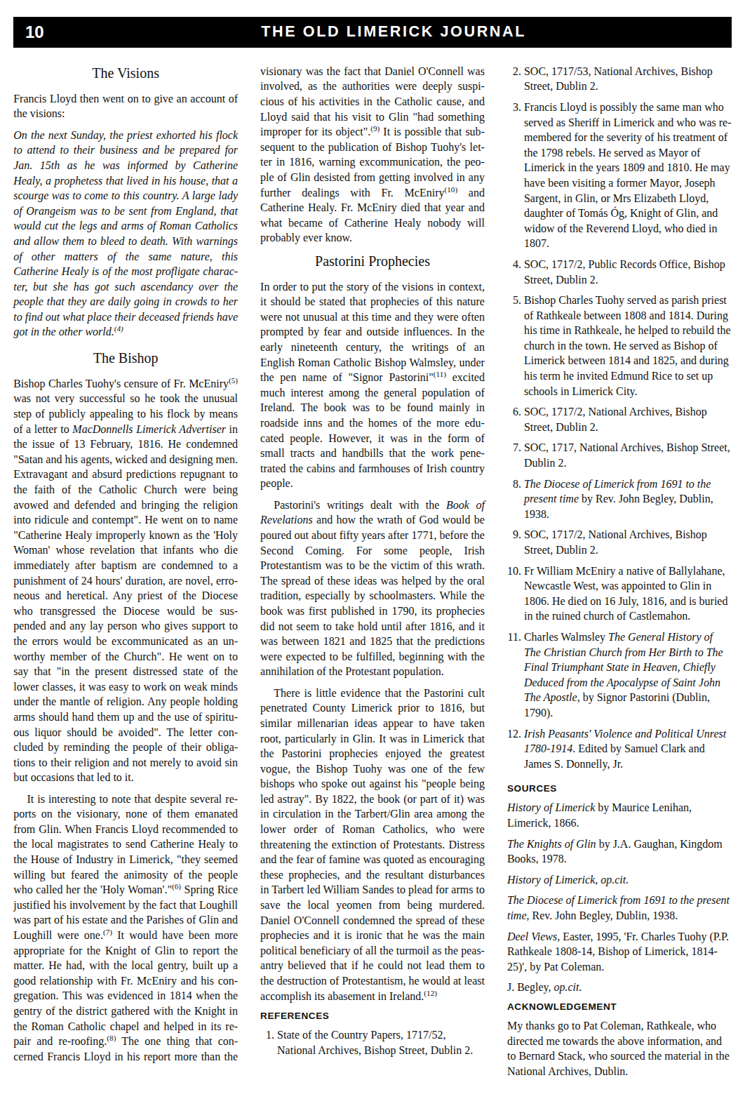10
THE OLD LIMERICK JOURNAL
The Visions
Francis Lloyd then went on to give an account of the visions:
On the next Sunday, the priest exhorted his flock to attend to their business and be prepared for Jan. 15th as he was informed by Catherine Healy, a prophetess that lived in his house, that a scourge was to come to this country. A large lady of Orangeism was to be sent from England, that would cut the legs and arms of Roman Catholics and allow them to bleed to death. With warnings of other matters of the same nature, this Catherine Healy is of the most profligate character, but she has got such ascendancy over the people that they are daily going in crowds to her to find out what place their deceased friends have got in the other world.(4)
The Bishop
Bishop Charles Tuohy's censure of Fr. McEniry(5) was not very successful so he took the unusual step of publicly appealing to his flock by means of a letter to MacDonnells Limerick Advertiser in the issue of 13 February, 1816. He condemned "Satan and his agents, wicked and designing men. Extravagant and absurd predictions repugnant to the faith of the Catholic Church were being avowed and defended and bringing the religion into ridicule and contempt". He went on to name "Catherine Healy improperly known as the 'Holy Woman' whose revelation that infants who die immediately after baptism are condemned to a punishment of 24 hours' duration, are novel, erroneous and heretical. Any priest of the Diocese who transgressed the Diocese would be suspended and any lay person who gives support to the errors would be excommunicated as an unworthy member of the Church". He went on to say that "in the present distressed state of the lower classes, it was easy to work on weak minds under the mantle of religion. Any people holding arms should hand them up and the use of spirituous liquor should be avoided". The letter concluded by reminding the people of their obligations to their religion and not merely to avoid sin but occasions that led to it.
It is interesting to note that despite several reports on the visionary, none of them emanated from Glin. When Francis Lloyd recommended to the local magistrates to send Catherine Healy to the House of Industry in Limerick, "they seemed willing but feared the animosity of the people who called her the 'Holy Woman'."(6) Spring Rice justified his involvement by the fact that Loughill was part of his estate and the Parishes of Glin and Loughill were one.(7) It would have been more appropriate for the Knight of Glin to report the matter. He had, with the local gentry, built up a good relationship with Fr. McEniry and his congregation. This was evidenced in 1814 when the gentry of the district gathered with the Knight in the Roman Catholic chapel and helped in its repair and re-roofing.(8) The one thing that concerned Francis Lloyd in his report more than the visionary was the fact that Daniel O'Connell was involved, as the authorities were deeply suspicious of his activities in the Catholic cause, and Lloyd said that his visit to Glin "had something improper for its object".(9) It is possible that subsequent to the publication of Bishop Tuohy's letter in 1816, warning excommunication, the people of Glin desisted from getting involved in any further dealings with Fr. McEniry(10) and Catherine Healy. Fr. McEniry died that year and what became of Catherine Healy nobody will probably ever know.
Pastorini Prophecies
In order to put the story of the visions in context, it should be stated that prophecies of this nature were not unusual at this time and they were often prompted by fear and outside influences. In the early nineteenth century, the writings of an English Roman Catholic Bishop Walmsley, under the pen name of "Signor Pastorini"(11) excited much interest among the general population of Ireland. The book was to be found mainly in roadside inns and the homes of the more educated people. However, it was in the form of small tracts and handbills that the work penetrated the cabins and farmhouses of Irish country people.
Pastorini's writings dealt with the Book of Revelations and how the wrath of God would be poured out about fifty years after 1771, before the Second Coming. For some people, Irish Protestantism was to be the victim of this wrath. The spread of these ideas was helped by the oral tradition, especially by schoolmasters. While the book was first published in 1790, its prophecies did not seem to take hold until after 1816, and it was between 1821 and 1825 that the predictions were expected to be fulfilled, beginning with the annihilation of the Protestant population.
There is little evidence that the Pastorini cult penetrated County Limerick prior to 1816, but similar millenarian ideas appear to have taken root, particularly in Glin. It was in Limerick that the Pastorini prophecies enjoyed the greatest vogue, the Bishop Tuohy was one of the few bishops who spoke out against his "people being led astray". By 1822, the book (or part of it) was in circulation in the Tarbert/Glin area among the lower order of Roman Catholics, who were threatening the extinction of Protestants. Distress and the fear of famine was quoted as encouraging these prophecies, and the resultant disturbances in Tarbert led William Sandes to plead for arms to save the local yeomen from being murdered. Daniel O'Connell condemned the spread of these prophecies and it is ironic that he was the main political beneficiary of all the turmoil as the peasantry believed that if he could not lead them to the destruction of Protestantism, he would at least accomplish its abasement in Ireland.(12)
REFERENCES
State of the Country Papers, 1717/52, National Archives, Bishop Street, Dublin 2.
SOC, 1717/53, National Archives, Bishop Street, Dublin 2.
Francis Lloyd is possibly the same man who served as Sheriff in Limerick and who was remembered for the severity of his treatment of the 1798 rebels. He served as Mayor of Limerick in the years 1809 and 1810. He may have been visiting a former Mayor, Joseph Sargent, in Glin, or Mrs Elizabeth Lloyd, daughter of Tomás Óg, Knight of Glin, and widow of the Reverend Lloyd, who died in 1807.
SOC, 1717/2, Public Records Office, Bishop Street, Dublin 2.
Bishop Charles Tuohy served as parish priest of Rathkeale between 1808 and 1814. During his time in Rathkeale, he helped to rebuild the church in the town. He served as Bishop of Limerick between 1814 and 1825, and during his term he invited Edmund Rice to set up schools in Limerick City.
SOC, 1717/2, National Archives, Bishop Street, Dublin 2.
SOC, 1717, National Archives, Bishop Street, Dublin 2.
The Diocese of Limerick from 1691 to the present time by Rev. John Begley, Dublin, 1938.
SOC, 1717/2, National Archives, Bishop Street, Dublin 2.
Fr William McEniry a native of Ballylahane, Newcastle West, was appointed to Glin in 1806. He died on 16 July, 1816, and is buried in the ruined church of Castlemahon.
Charles Walmsley The General History of The Christian Church from Her Birth to The Final Triumphant State in Heaven, Chiefly Deduced from the Apocalypse of Saint John The Apostle, by Signor Pastorini (Dublin, 1790).
Irish Peasants' Violence and Political Unrest 1780-1914. Edited by Samuel Clark and James S. Donnelly, Jr.
SOURCES
History of Limerick by Maurice Lenihan, Limerick, 1866.
The Knights of Glin by J.A. Gaughan, Kingdom Books, 1978.
History of Limerick, op.cit.
The Diocese of Limerick from 1691 to the present time, Rev. John Begley, Dublin, 1938.
Deel Views, Easter, 1995, 'Fr. Charles Tuohy (P.P. Rathkeale 1808-14, Bishop of Limerick, 1814-25)', by Pat Coleman.
J. Begley, op.cit.
ACKNOWLEDGEMENT
My thanks go to Pat Coleman, Rathkeale, who directed me towards the above information, and to Bernard Stack, who sourced the material in the National Archives, Dublin.